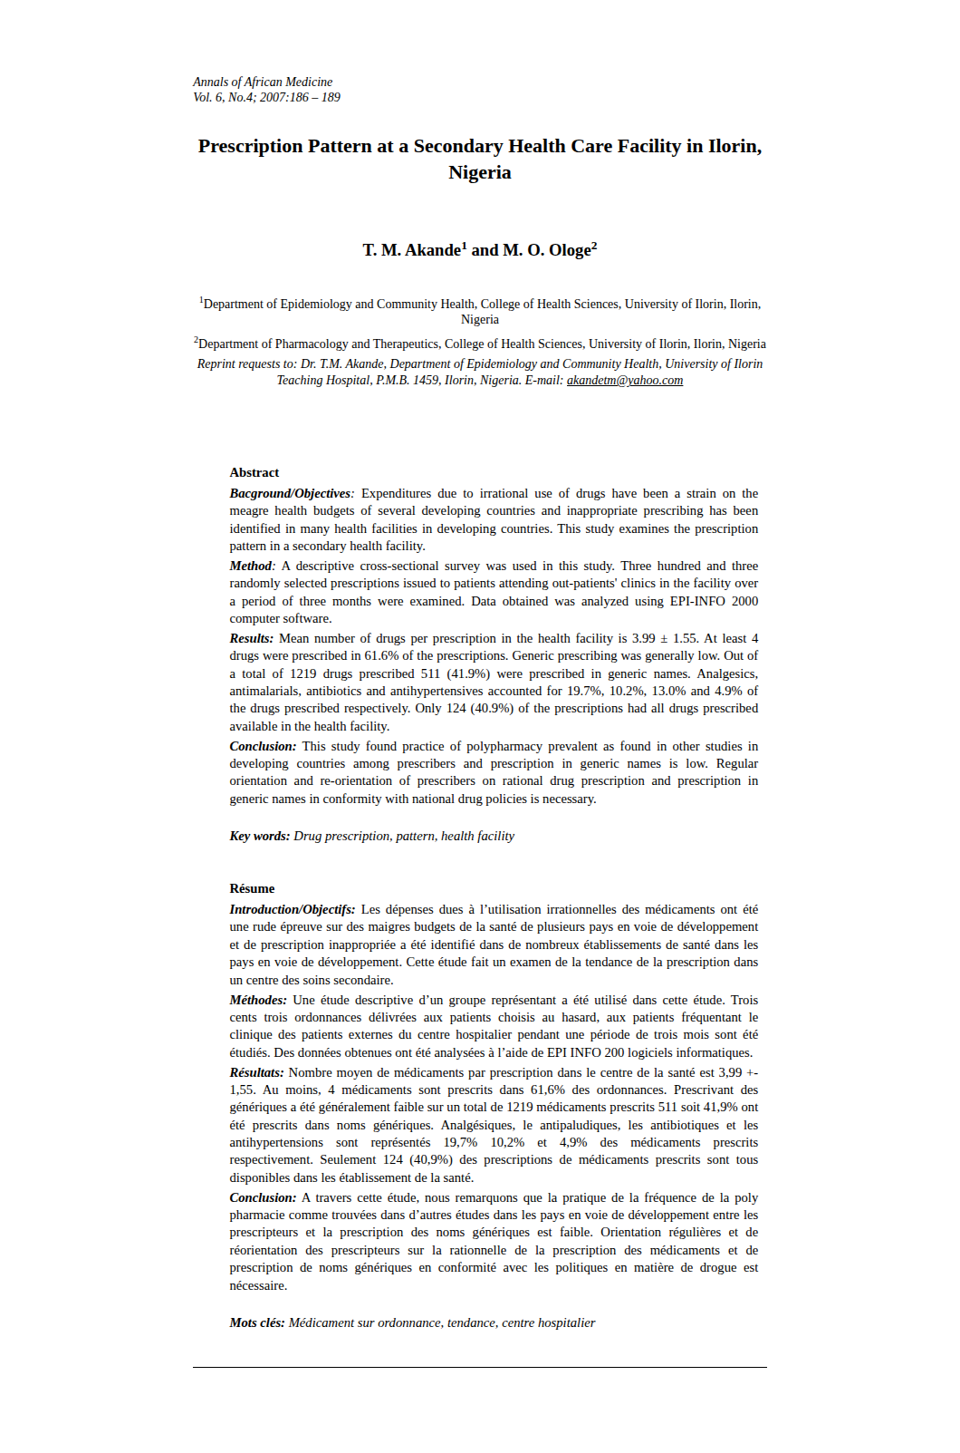Annals of African Medicine
Vol. 6, No.4; 2007:186 – 189
Prescription Pattern at a Secondary Health Care Facility in Ilorin, Nigeria
T. M. Akande1 and M. O. Ologe2
1Department of Epidemiology and Community Health, College of Health Sciences, University of Ilorin, Ilorin, Nigeria
2Department of Pharmacology and Therapeutics, College of Health Sciences, University of Ilorin, Ilorin, Nigeria
Reprint requests to: Dr. T.M. Akande, Department of Epidemiology and Community Health, University of Ilorin Teaching Hospital, P.M.B. 1459, Ilorin, Nigeria. E-mail: akandetm@yahoo.com
Abstract
Bacground/Objectives: Expenditures due to irrational use of drugs have been a strain on the meagre health budgets of several developing countries and inappropriate prescribing has been identified in many health facilities in developing countries. This study examines the prescription pattern in a secondary health facility.
Method: A descriptive cross-sectional survey was used in this study. Three hundred and three randomly selected prescriptions issued to patients attending out-patients' clinics in the facility over a period of three months were examined. Data obtained was analyzed using EPI-INFO 2000 computer software.
Results: Mean number of drugs per prescription in the health facility is 3.99 ± 1.55. At least 4 drugs were prescribed in 61.6% of the prescriptions. Generic prescribing was generally low. Out of a total of 1219 drugs prescribed 511 (41.9%) were prescribed in generic names. Analgesics, antimalarials, antibiotics and antihypertensives accounted for 19.7%, 10.2%, 13.0% and 4.9% of the drugs prescribed respectively. Only 124 (40.9%) of the prescriptions had all drugs prescribed available in the health facility.
Conclusion: This study found practice of polypharmacy prevalent as found in other studies in developing countries among prescribers and prescription in generic names is low. Regular orientation and re-orientation of prescribers on rational drug prescription and prescription in generic names in conformity with national drug policies is necessary.
Key words: Drug prescription, pattern, health facility
Résume
Introduction/Objectifs: Les dépenses dues à l’utilisation irrationnelles des médicaments ont été une rude épreuve sur des maigres budgets de la santé de plusieurs pays en voie de développement et de prescription inappropriée a été identifié dans de nombreux établissements de santé dans les pays en voie de développement. Cette étude fait un examen de la tendance de la prescription dans un centre des soins secondaire.
Méthodes: Une étude descriptive d’un groupe représentant a été utilisé dans cette étude. Trois cents trois ordonnances délivrées aux patients choisis au hasard, aux patients fréquentant le clinique des patients externes du centre hospitalier pendant une période de trois mois sont été étudiés. Des données obtenues ont été analysées à l’aide de EPI INFO 200 logiciels informatiques.
Résultats: Nombre moyen de médicaments par prescription dans le centre de la santé est 3,99 +- 1,55. Au moins, 4 médicaments sont prescrits dans 61,6% des ordonnances. Prescrivant des génériques a été généralement faible sur un total de 1219 médicaments prescrits 511 soit 41,9% ont été prescrits dans noms génériques. Analgésiques, le antipaludiques, les antibiotiques et les antihypertensions sont représentés 19,7% 10,2% et 4,9% des médicaments prescrits respectivement. Seulement 124 (40,9%) des prescriptions de médicaments prescrits sont tous disponibles dans les établissement de la santé.
Conclusion: A travers cette étude, nous remarquons que la pratique de la fréquence de la poly pharmacie comme trouvées dans d’autres études dans les pays en voie de développement entre les prescripteurs et la prescription des noms génériques est faible. Orientation régulières et de réorientation des prescripteurs sur la rationnelle de la prescription des médicaments et de prescription de noms génériques en conformité avec les politiques en matière de drogue est nécessaire.
Mots clés: Médicament sur ordonnance, tendance, centre hospitalier